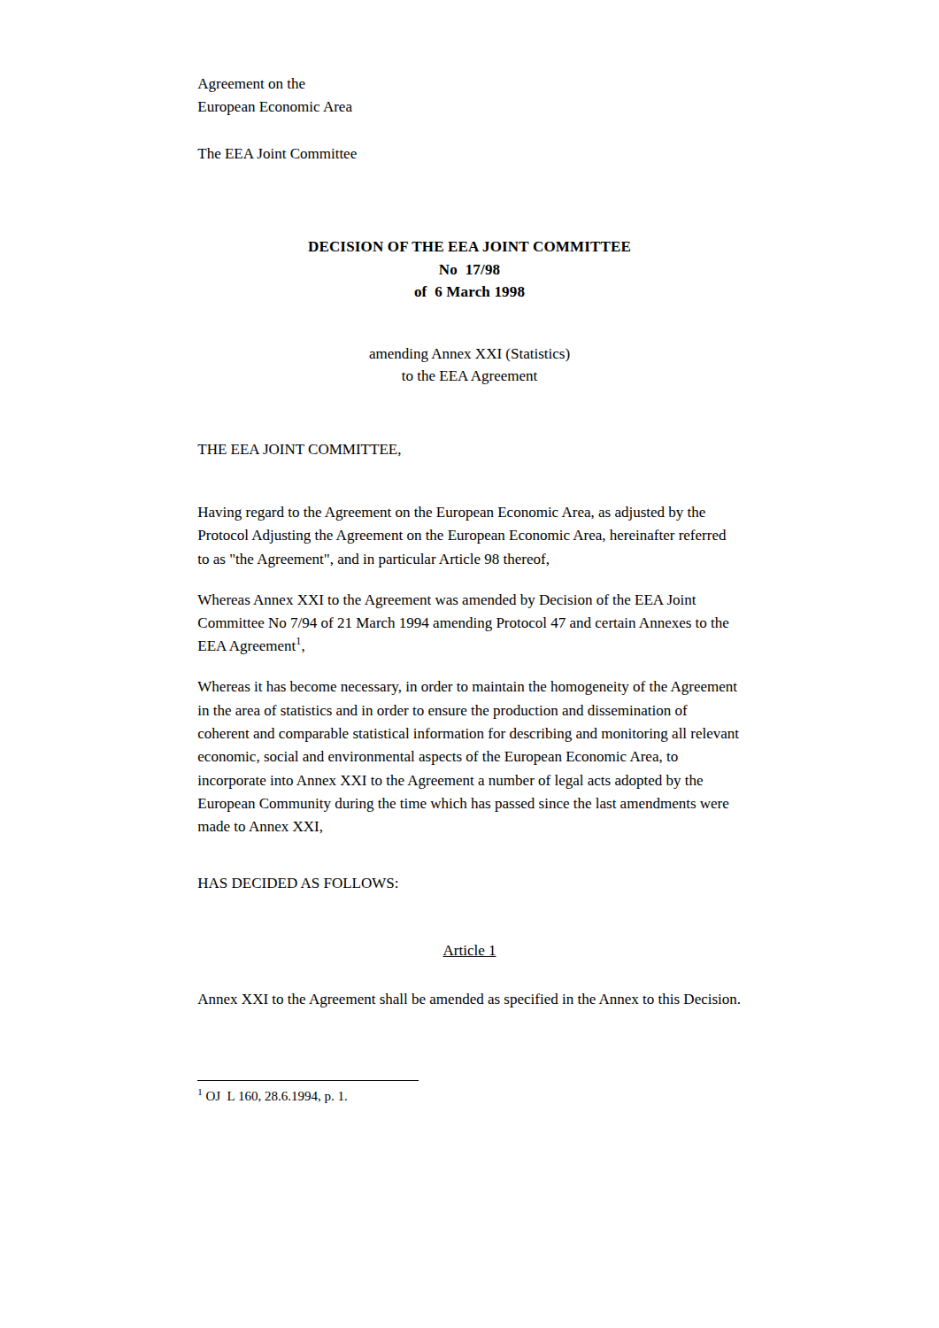Agreement on the
European Economic Area
The EEA Joint Committee
DECISION OF THE EEA JOINT COMMITTEE
No 17/98
of 6 March 1998
amending Annex XXI (Statistics)
to the EEA Agreement
THE EEA JOINT COMMITTEE,
Having regard to the Agreement on the European Economic Area, as adjusted by the Protocol Adjusting the Agreement on the European Economic Area, hereinafter referred to as "the Agreement", and in particular Article 98 thereof,
Whereas Annex XXI to the Agreement was amended by Decision of the EEA Joint Committee No 7/94 of 21 March 1994 amending Protocol 47 and certain Annexes to the EEA Agreement1,
Whereas it has become necessary, in order to maintain the homogeneity of the Agreement in the area of statistics and in order to ensure the production and dissemination of coherent and comparable statistical information for describing and monitoring all relevant economic, social and environmental aspects of the European Economic Area, to incorporate into Annex XXI to the Agreement a number of legal acts adopted by the European Community during the time which has passed since the last amendments were made to Annex XXI,
HAS DECIDED AS FOLLOWS:
Article 1
Annex XXI to the Agreement shall be amended as specified in the Annex to this Decision.
1 OJ L 160, 28.6.1994, p. 1.